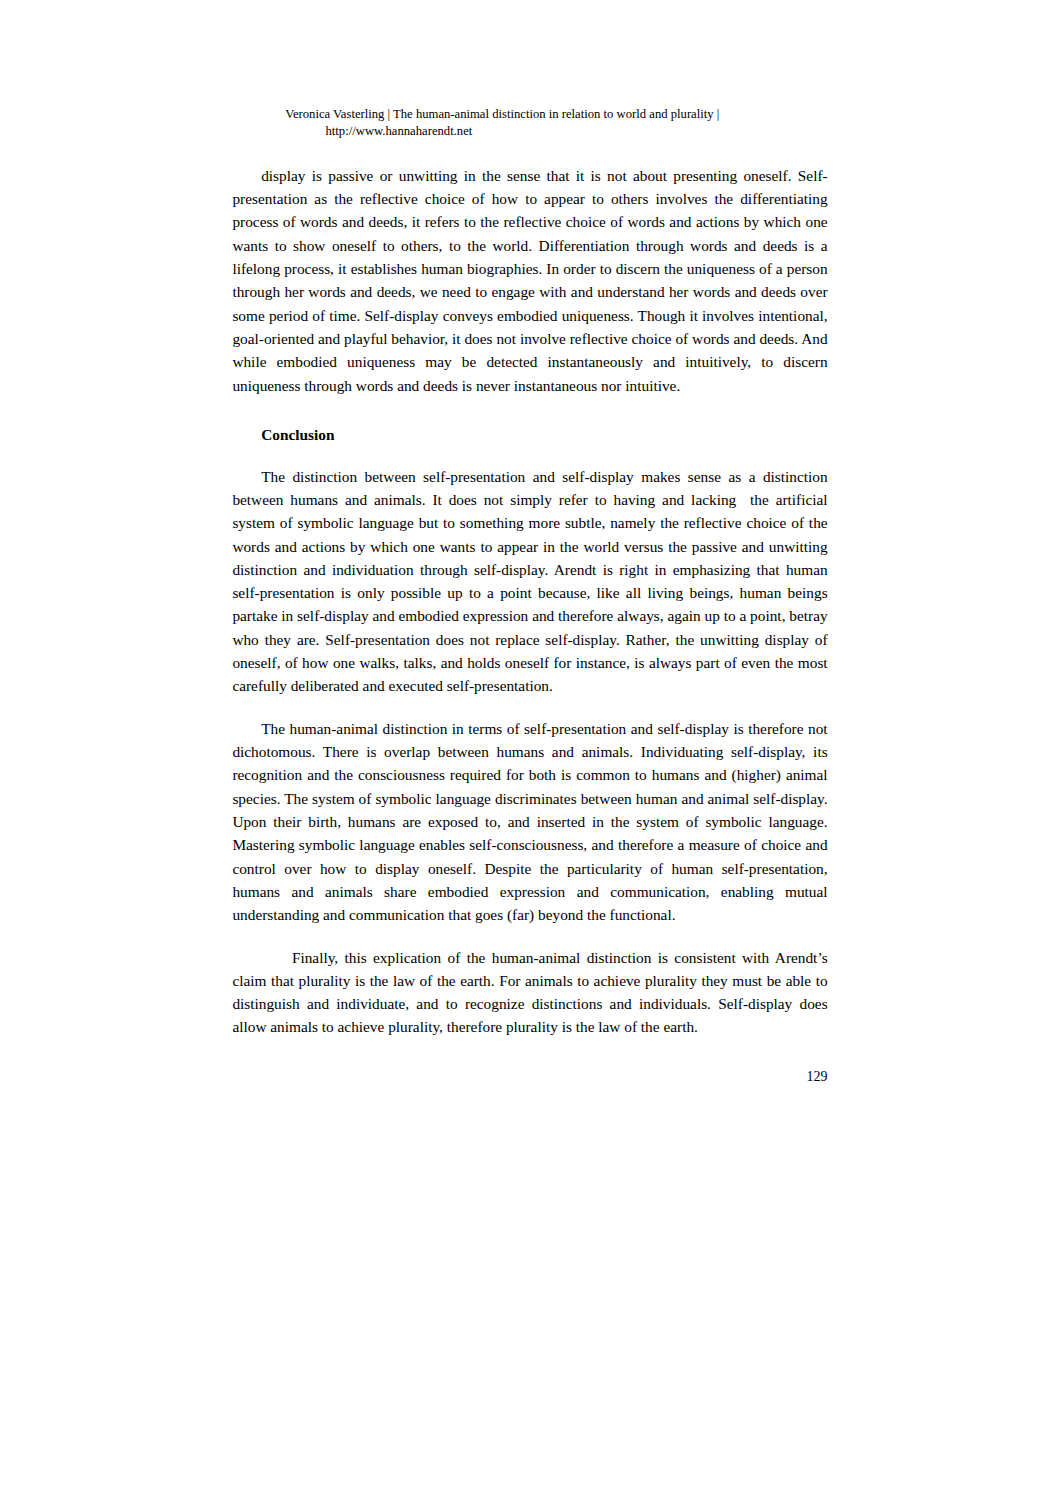Veronica Vasterling | The human-animal distinction in relation to world and plurality | http://www.hannaharendt.net
display is passive or unwitting in the sense that it is not about presenting oneself. Self-presentation as the reflective choice of how to appear to others involves the differentiating process of words and deeds, it refers to the reflective choice of words and actions by which one wants to show oneself to others, to the world. Differentiation through words and deeds is a lifelong process, it establishes human biographies. In order to discern the uniqueness of a person through her words and deeds, we need to engage with and understand her words and deeds over some period of time. Self-display conveys embodied uniqueness. Though it involves intentional, goal-oriented and playful behavior, it does not involve reflective choice of words and deeds. And while embodied uniqueness may be detected instantaneously and intuitively, to discern uniqueness through words and deeds is never instantaneous nor intuitive.
Conclusion
The distinction between self-presentation and self-display makes sense as a distinction between humans and animals. It does not simply refer to having and lacking the artificial system of symbolic language but to something more subtle, namely the reflective choice of the words and actions by which one wants to appear in the world versus the passive and unwitting distinction and individuation through self-display. Arendt is right in emphasizing that human self-presentation is only possible up to a point because, like all living beings, human beings partake in self-display and embodied expression and therefore always, again up to a point, betray who they are. Self-presentation does not replace self-display. Rather, the unwitting display of oneself, of how one walks, talks, and holds oneself for instance, is always part of even the most carefully deliberated and executed self-presentation.
The human-animal distinction in terms of self-presentation and self-display is therefore not dichotomous. There is overlap between humans and animals. Individuating self-display, its recognition and the consciousness required for both is common to humans and (higher) animal species. The system of symbolic language discriminates between human and animal self-display. Upon their birth, humans are exposed to, and inserted in the system of symbolic language. Mastering symbolic language enables self-consciousness, and therefore a measure of choice and control over how to display oneself. Despite the particularity of human self-presentation, humans and animals share embodied expression and communication, enabling mutual understanding and communication that goes (far) beyond the functional.
Finally, this explication of the human-animal distinction is consistent with Arendt’s claim that plurality is the law of the earth. For animals to achieve plurality they must be able to distinguish and individuate, and to recognize distinctions and individuals. Self-display does allow animals to achieve plurality, therefore plurality is the law of the earth.
129